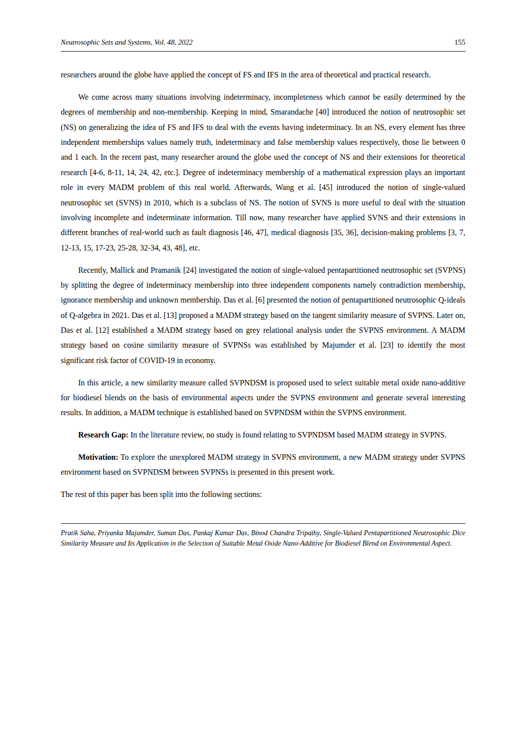Neutrosophic Sets and Systems, Vol. 48, 2022 155
researchers around the globe have applied the concept of FS and IFS in the area of theoretical and practical research.
We come across many situations involving indeterminacy, incompleteness which cannot be easily determined by the degrees of membership and non-membership. Keeping in mind, Smarandache [40] introduced the notion of neutrosophic set (NS) on generalizing the idea of FS and IFS to deal with the events having indeterminacy. In an NS, every element has three independent memberships values namely truth, indeterminacy and false membership values respectively, those lie between 0 and 1 each. In the recent past, many researcher around the globe used the concept of NS and their extensions for theoretical research [4-6, 8-11, 14, 24, 42, etc.]. Degree of indeterminacy membership of a mathematical expression plays an important role in every MADM problem of this real world. Afterwards, Wang et al. [45] introduced the notion of single-valued neutrosophic set (SVNS) in 2010, which is a subclass of NS. The notion of SVNS is more useful to deal with the situation involving incomplete and indeterminate information. Till now, many researcher have applied SVNS and their extensions in different branches of real-world such as fault diagnosis [46, 47], medical diagnosis [35, 36], decision-making problems [3, 7, 12-13, 15, 17-23, 25-28, 32-34, 43, 48], etc.
Recently, Mallick and Pramanik [24] investigated the notion of single-valued pentapartitioned neutrosophic set (SVPNS) by splitting the degree of indeterminacy membership into three independent components namely contradiction membership, ignorance membership and unknown membership. Das et al. [6] presented the notion of pentapartitioned neutrosophic Q-ideals of Q-algebra in 2021. Das et al. [13] proposed a MADM strategy based on the tangent similarity measure of SVPNS. Later on, Das et al. [12] established a MADM strategy based on grey relational analysis under the SVPNS environment. A MADM strategy based on cosine similarity measure of SVPNSs was established by Majumder et al. [23] to identify the most significant risk factor of COVID-19 in economy.
In this article, a new similarity measure called SVPNDSM is proposed used to select suitable metal oxide nano-additive for biodiesel blends on the basis of environmental aspects under the SVPNS environment and generate several interesting results. In addition, a MADM technique is established based on SVPNDSM within the SVPNS environment.
Research Gap: In the literature review, no study is found relating to SVPNDSM based MADM strategy in SVPNS.
Motivation: To explore the unexplored MADM strategy in SVPNS environment, a new MADM strategy under SVPNS environment based on SVPNDSM between SVPNSs is presented in this present work.
The rest of this paper has been split into the following sections:
Pratik Saha, Priyanka Majumder, Suman Das, Pankaj Kumar Das, Binod Chandra Tripathy, Single-Valued Pentapartitioned Neutrosophic Dice Similarity Measure and Its Application in the Selection of Suitable Metal Oxide Nano-Additive for Biodiesel Blend on Environmental Aspect.